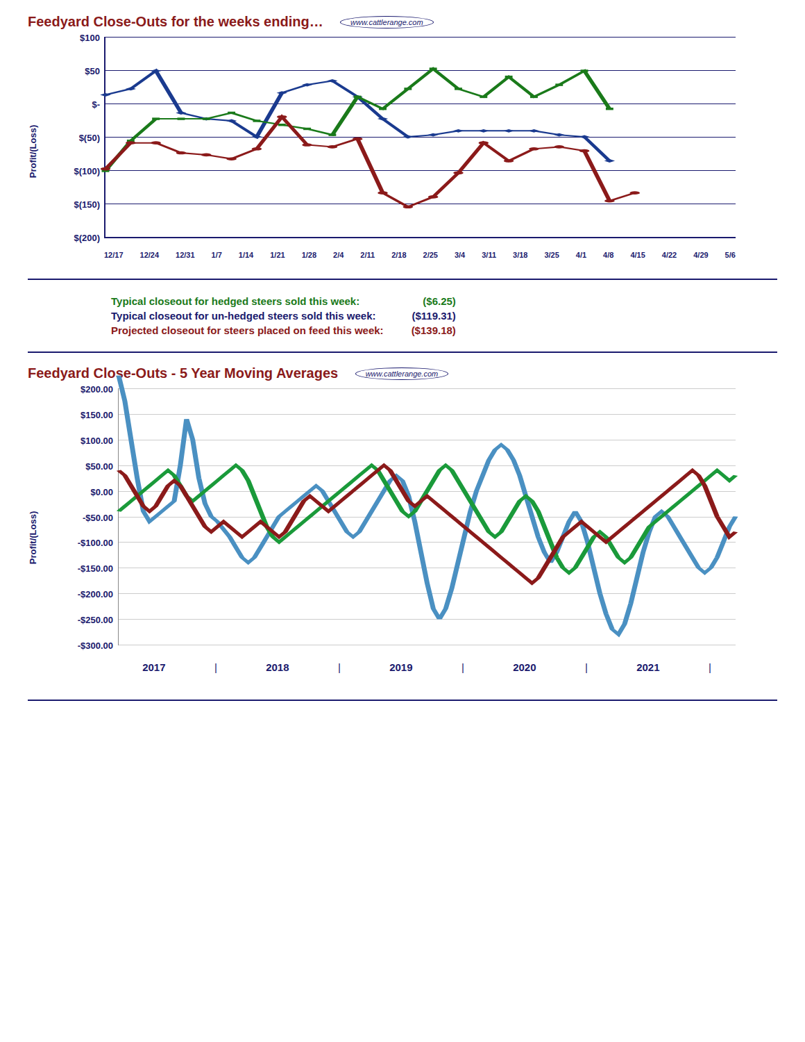Feedyard Close-Outs for the weeks ending… www.cattlerange.com
Profit/(Loss)
$100
$50
$-
$(50)
$(100)
$(150)
$(200)
12/1712/2412/311/71/14 1/211/282/42/112/18 2/253/43/113/183/25 4/14/84/154/224/295/6
| Typical closeout for hedged steers sold this week: | ($6.25) |
| Typical closeout for un-hedged steers sold this week: | ($119.31) |
| Projected closeout for steers placed on feed this week: | ($139.18) |
Feedyard Close-Outs - 5 Year Moving Averages www.cattlerange.com
Profit/(Loss)
$200.00
$150.00
$100.00
$50.00
$0.00
-$50.00
-$100.00
-$150.00
-$200.00
-$250.00
-$300.00
2017| 2018| 2019| 2020| 2021|